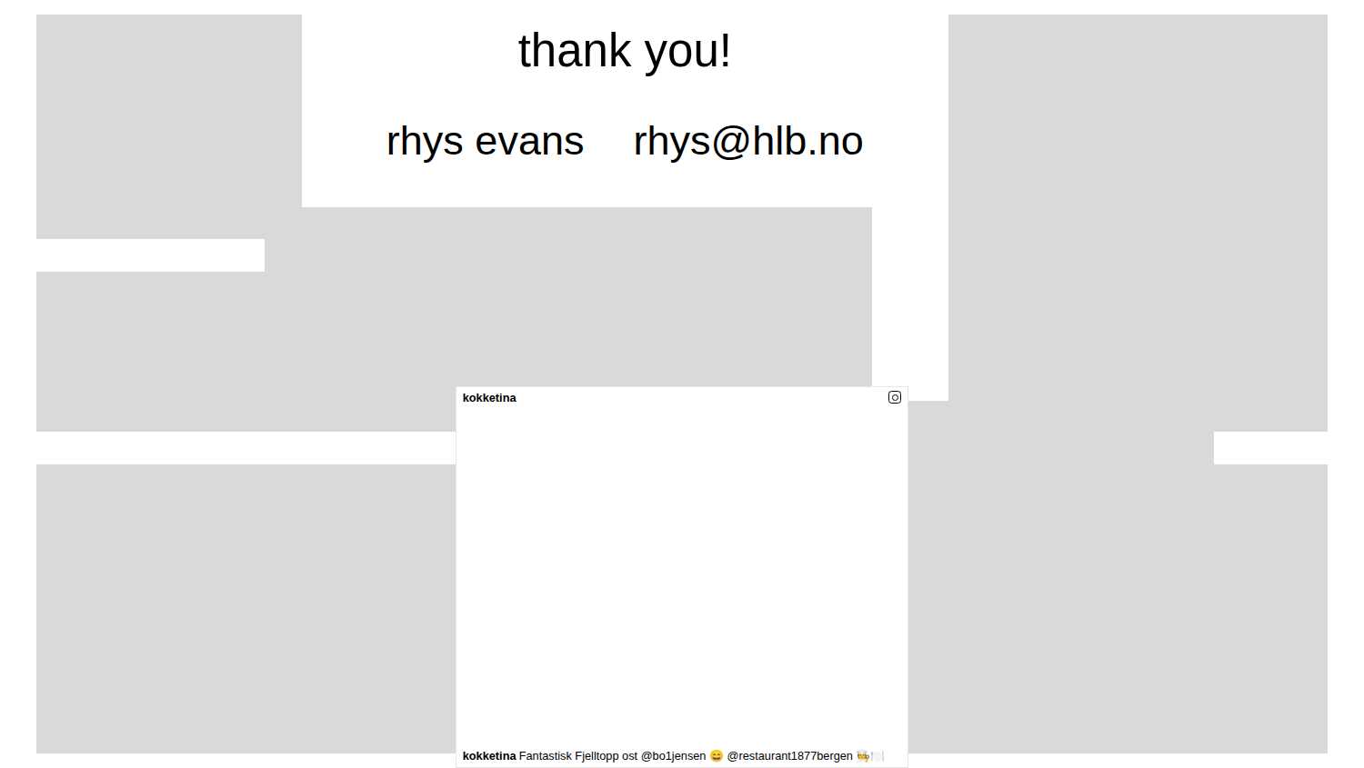thank you!
rhys evans rhys@hlb.no
kokketina
kokketina Fantastisk Fjelltopp ost @bo1jensen 😄 @restaurant1877bergen 🧑‍🍳🍽️
Contact: rhys evans, rhys@hlb.no